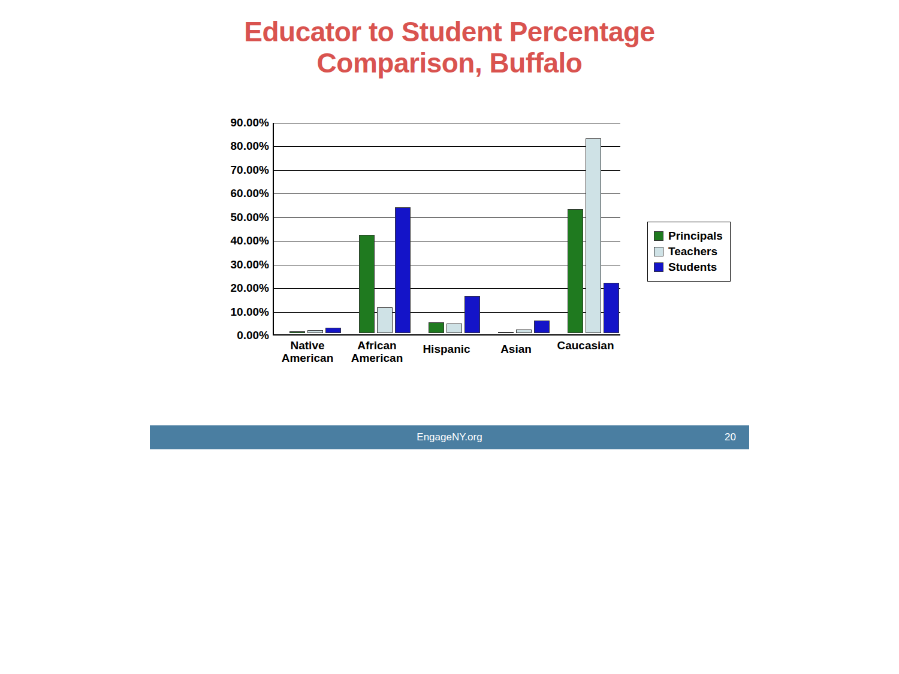Educator to Student Percentage
Comparison, Buffalo
90.00%
80.00%
70.00%
60.00%
50.00%
40.00%
30.00%
20.00%
10.00%
0.00%
Native
American
African
American
Hispanic
Asian
Caucasian
Principals
Teachers
Students
EngageNY.org
20